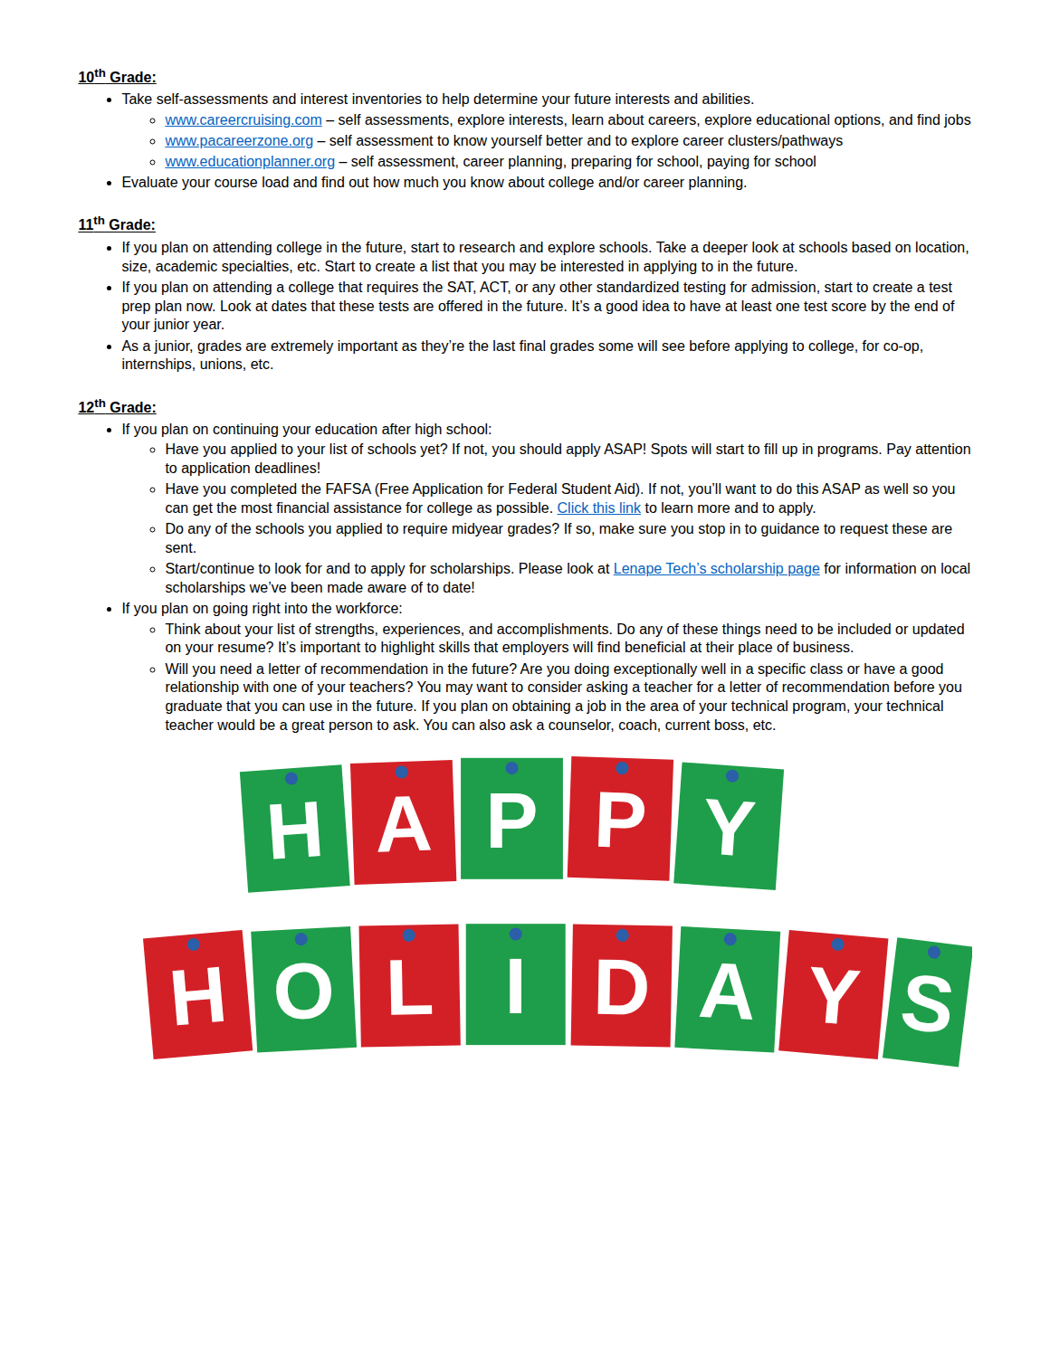10th Grade:
Take self-assessments and interest inventories to help determine your future interests and abilities.
www.careercruising.com – self assessments, explore interests, learn about careers, explore educational options, and find jobs
www.pacareerzone.org – self assessment to know yourself better and to explore career clusters/pathways
www.educationplanner.org – self assessment, career planning, preparing for school, paying for school
Evaluate your course load and find out how much you know about college and/or career planning.
11th Grade:
If you plan on attending college in the future, start to research and explore schools. Take a deeper look at schools based on location, size, academic specialties, etc. Start to create a list that you may be interested in applying to in the future.
If you plan on attending a college that requires the SAT, ACT, or any other standardized testing for admission, start to create a test prep plan now. Look at dates that these tests are offered in the future. It’s a good idea to have at least one test score by the end of your junior year.
As a junior, grades are extremely important as they’re the last final grades some will see before applying to college, for co-op, internships, unions, etc.
12th Grade:
If you plan on continuing your education after high school:
Have you applied to your list of schools yet? If not, you should apply ASAP! Spots will start to fill up in programs. Pay attention to application deadlines!
Have you completed the FAFSA (Free Application for Federal Student Aid). If not, you’ll want to do this ASAP as well so you can get the most financial assistance for college as possible. Click this link to learn more and to apply.
Do any of the schools you applied to require midyear grades? If so, make sure you stop in to guidance to request these are sent.
Start/continue to look for and to apply for scholarships. Please look at Lenape Tech’s scholarship page for information on local scholarships we’ve been made aware of to date!
If you plan on going right into the workforce:
Think about your list of strengths, experiences, and accomplishments. Do any of these things need to be included or updated on your resume? It’s important to highlight skills that employers will find beneficial at their place of business.
Will you need a letter of recommendation in the future? Are you doing exceptionally well in a specific class or have a good relationship with one of your teachers? You may want to consider asking a teacher for a letter of recommendation before you graduate that you can use in the future. If you plan on obtaining a job in the area of your technical program, your technical teacher would be a great person to ask. You can also ask a counselor, coach, current boss, etc.
H A P P Y H O L I D A Y S